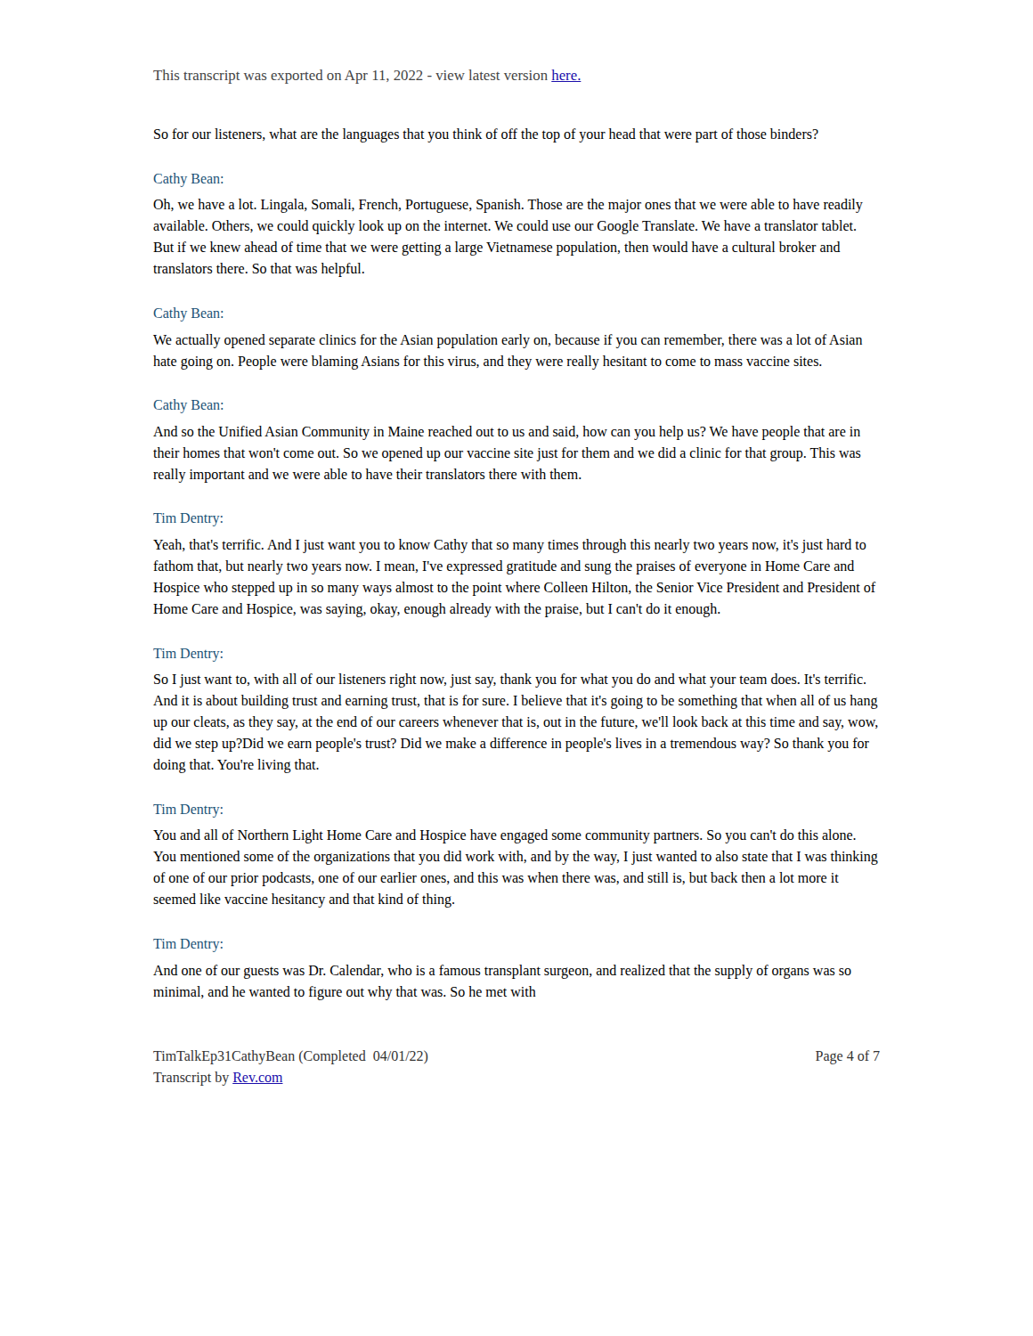This transcript was exported on Apr 11, 2022 - view latest version here.
So for our listeners, what are the languages that you think of off the top of your head that were part of those binders?
Cathy Bean:
Oh, we have a lot. Lingala, Somali, French, Portuguese, Spanish. Those are the major ones that we were able to have readily available. Others, we could quickly look up on the internet. We could use our Google Translate. We have a translator tablet. But if we knew ahead of time that we were getting a large Vietnamese population, then would have a cultural broker and translators there. So that was helpful.
Cathy Bean:
We actually opened separate clinics for the Asian population early on, because if you can remember, there was a lot of Asian hate going on. People were blaming Asians for this virus, and they were really hesitant to come to mass vaccine sites.
Cathy Bean:
And so the Unified Asian Community in Maine reached out to us and said, how can you help us? We have people that are in their homes that won't come out. So we opened up our vaccine site just for them and we did a clinic for that group. This was really important and we were able to have their translators there with them.
Tim Dentry:
Yeah, that's terrific. And I just want you to know Cathy that so many times through this nearly two years now, it's just hard to fathom that, but nearly two years now. I mean, I've expressed gratitude and sung the praises of everyone in Home Care and Hospice who stepped up in so many ways almost to the point where Colleen Hilton, the Senior Vice President and President of Home Care and Hospice, was saying, okay, enough already with the praise, but I can't do it enough.
Tim Dentry:
So I just want to, with all of our listeners right now, just say, thank you for what you do and what your team does. It's terrific. And it is about building trust and earning trust, that is for sure. I believe that it's going to be something that when all of us hang up our cleats, as they say, at the end of our careers whenever that is, out in the future, we'll look back at this time and say, wow, did we step up?Did we earn people's trust? Did we make a difference in people's lives in a tremendous way? So thank you for doing that. You're living that.
Tim Dentry:
You and all of Northern Light Home Care and Hospice have engaged some community partners. So you can't do this alone. You mentioned some of the organizations that you did work with, and by the way, I just wanted to also state that I was thinking of one of our prior podcasts, one of our earlier ones, and this was when there was, and still is, but back then a lot more it seemed like vaccine hesitancy and that kind of thing.
Tim Dentry:
And one of our guests was Dr. Calendar, who is a famous transplant surgeon, and realized that the supply of organs was so minimal, and he wanted to figure out why that was. So he met with
TimTalkEp31CathyBean (Completed 04/01/22)
Transcript by Rev.com
Page 4 of 7